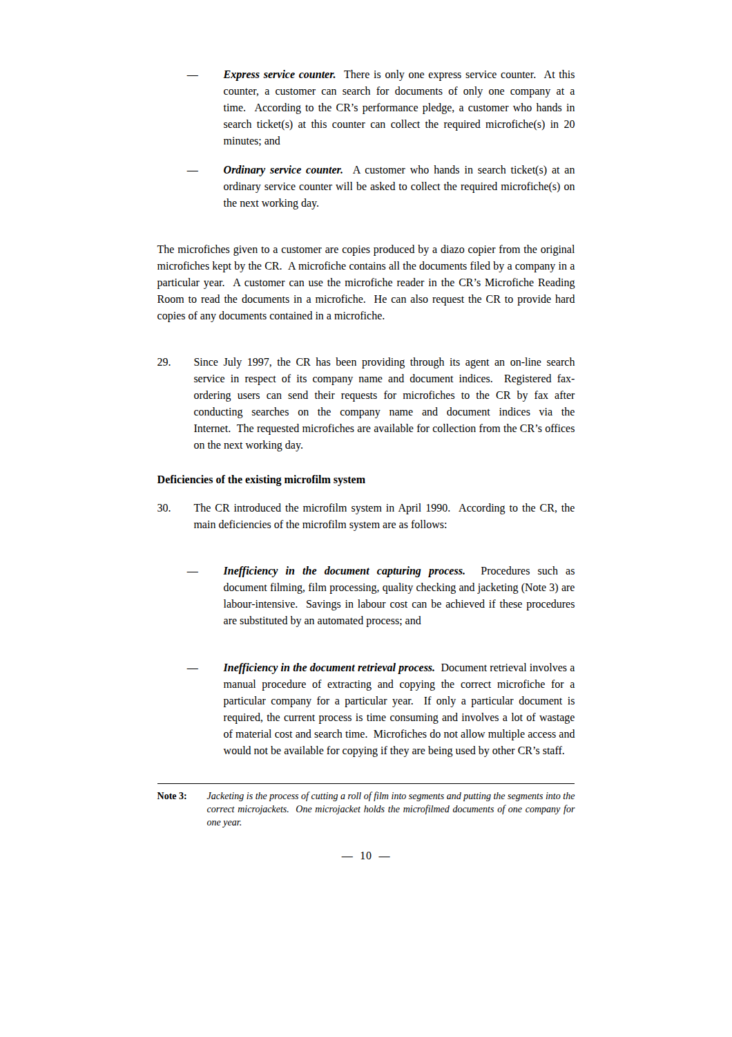— Express service counter. There is only one express service counter. At this counter, a customer can search for documents of only one company at a time. According to the CR’s performance pledge, a customer who hands in search ticket(s) at this counter can collect the required microfiche(s) in 20 minutes; and
— Ordinary service counter. A customer who hands in search ticket(s) at an ordinary service counter will be asked to collect the required microfiche(s) on the next working day.
The microfiches given to a customer are copies produced by a diazo copier from the original microfiches kept by the CR. A microfiche contains all the documents filed by a company in a particular year. A customer can use the microfiche reader in the CR’s Microfiche Reading Room to read the documents in a microfiche. He can also request the CR to provide hard copies of any documents contained in a microfiche.
29. Since July 1997, the CR has been providing through its agent an on-line search service in respect of its company name and document indices. Registered fax-ordering users can send their requests for microfiches to the CR by fax after conducting searches on the company name and document indices via the Internet. The requested microfiches are available for collection from the CR’s offices on the next working day.
Deficiencies of the existing microfilm system
30. The CR introduced the microfilm system in April 1990. According to the CR, the main deficiencies of the microfilm system are as follows:
— Inefficiency in the document capturing process. Procedures such as document filming, film processing, quality checking and jacketing (Note 3) are labour-intensive. Savings in labour cost can be achieved if these procedures are substituted by an automated process; and
— Inefficiency in the document retrieval process. Document retrieval involves a manual procedure of extracting and copying the correct microfiche for a particular company for a particular year. If only a particular document is required, the current process is time consuming and involves a lot of wastage of material cost and search time. Microfiches do not allow multiple access and would not be available for copying if they are being used by other CR’s staff.
Note 3: Jacketing is the process of cutting a roll of film into segments and putting the segments into the correct microjackets. One microjacket holds the microfilmed documents of one company for one year.
— 10 —